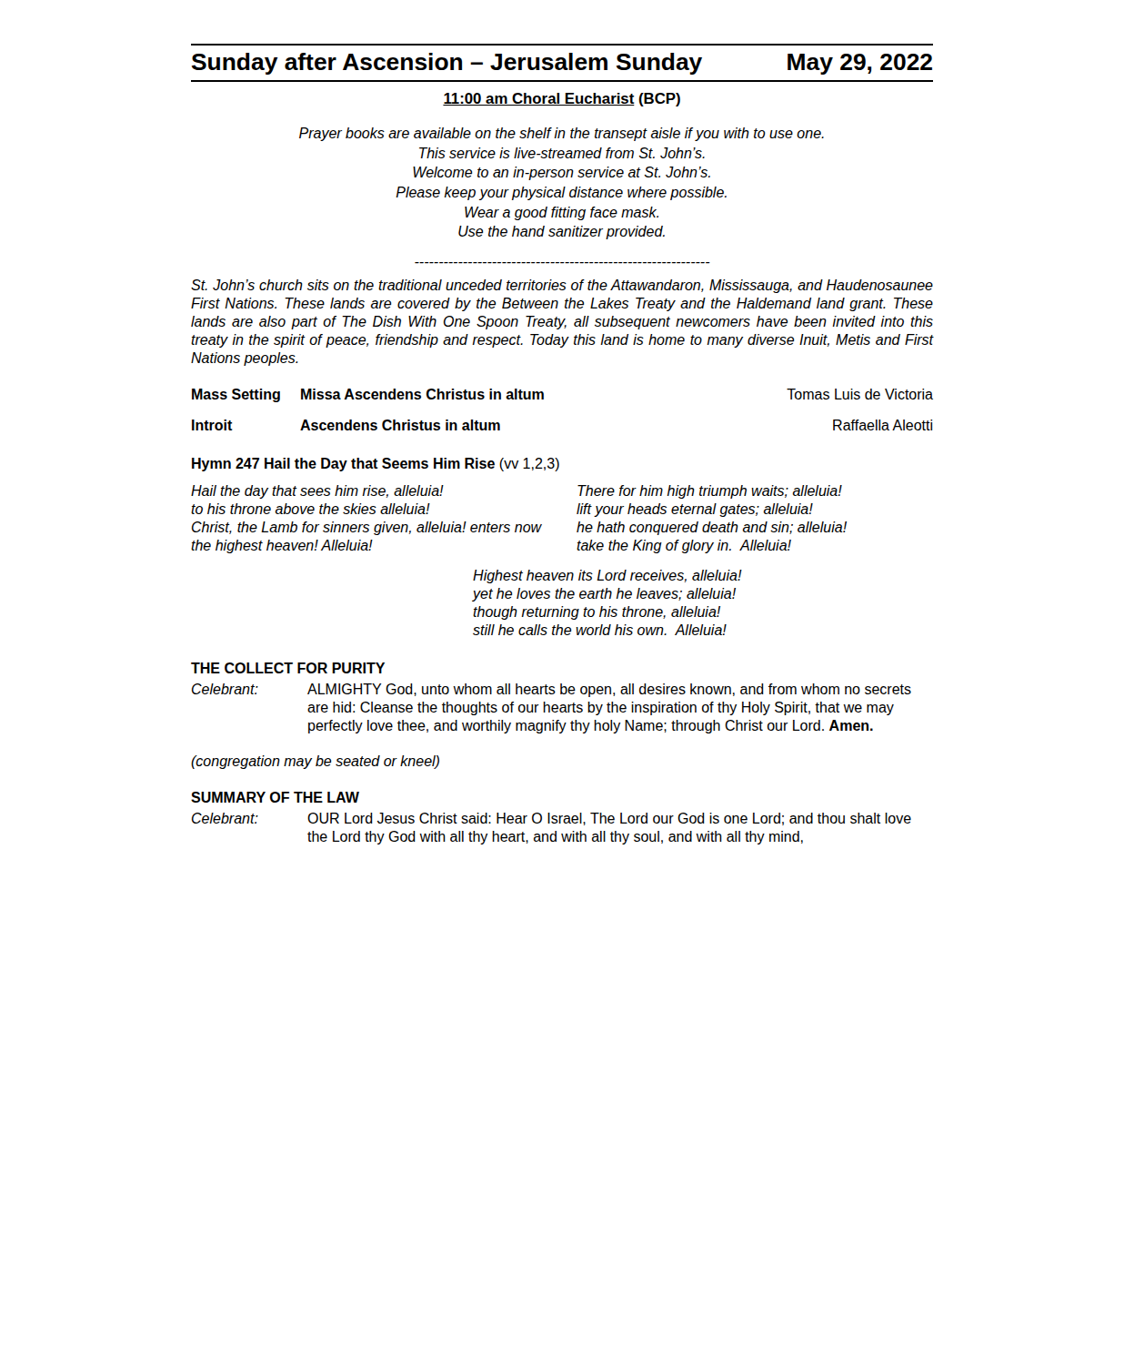Sunday after Ascension – Jerusalem Sunday May 29, 2022
11:00 am Choral Eucharist (BCP)
Prayer books are available on the shelf in the transept aisle if you with to use one.
This service is live-streamed from St. John’s.
Welcome to an in-person service at St. John’s.
Please keep your physical distance where possible.
Wear a good fitting face mask.
Use the hand sanitizer provided.
-------------------------------------------------------------
St. John’s church sits on the traditional unceded territories of the Attawandaron, Mississauga, and Haudenosaunee First Nations. These lands are covered by the Between the Lakes Treaty and the Haldemand land grant. These lands are also part of The Dish With One Spoon Treaty, all subsequent newcomers have been invited into this treaty in the spirit of peace, friendship and respect. Today this land is home to many diverse Inuit, Metis and First Nations peoples.
Mass Setting Missa Ascendens Christus in altum Tomas Luis de Victoria
Introit Ascendens Christus in altum Raffaella Aleotti
Hymn 247 Hail the Day that Seems Him Rise (vv 1,2,3)
Hail the day that sees him rise, alleluia!
to his throne above the skies alleluia!
Christ, the Lamb for sinners given, alleluia! enters now the highest heaven! Alleluia!
There for him high triumph waits; alleluia!
lift your heads eternal gates; alleluia!
he hath conquered death and sin; alleluia!
take the King of glory in. Alleluia!
Highest heaven its Lord receives, alleluia!
yet he loves the earth he leaves; alleluia!
though returning to his throne, alleluia!
still he calls the world his own. Alleluia!
The Collect for Purity
Celebrant: ALMIGHTY God, unto whom all hearts be open, all desires known, and from whom no secrets are hid: Cleanse the thoughts of our hearts by the inspiration of thy Holy Spirit, that we may perfectly love thee, and worthily magnify thy holy Name; through Christ our Lord. Amen.
(congregation may be seated or kneel)
Summary of the Law
Celebrant: OUR Lord Jesus Christ said: Hear O Israel, The Lord our God is one Lord; and thou shalt love the Lord thy God with all thy heart, and with all thy soul, and with all thy mind,